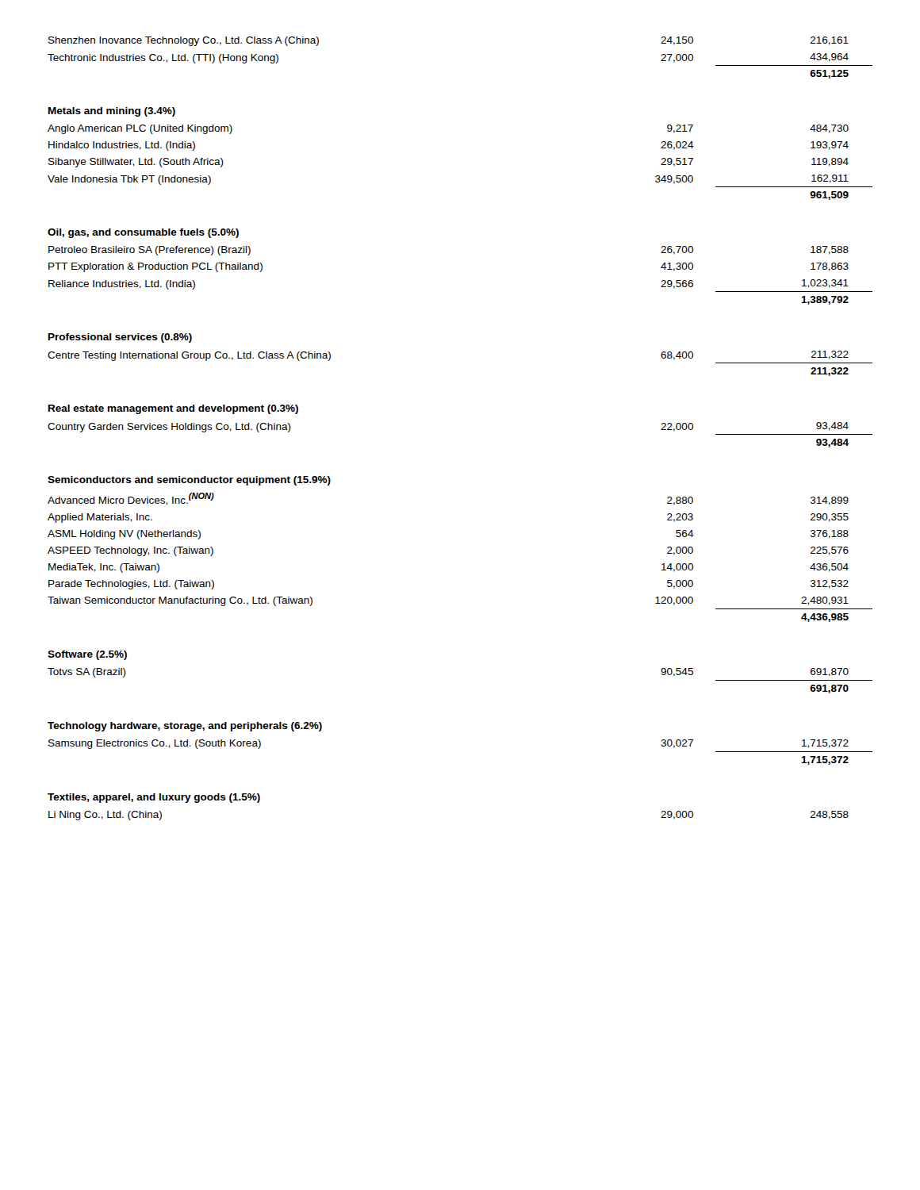| Shenzhen Inovance Technology Co., Ltd. Class A (China) | 24,150 | 216,161 |
| Techtronic Industries Co., Ltd. (TTI) (Hong Kong) | 27,000 | 434,964 |
| | | 651,125 |
| Metals and mining (3.4%) |
| Anglo American PLC (United Kingdom) | 9,217 | 484,730 |
| Hindalco Industries, Ltd. (India) | 26,024 | 193,974 |
| Sibanye Stillwater, Ltd. (South Africa) | 29,517 | 119,894 |
| Vale Indonesia Tbk PT (Indonesia) | 349,500 | 162,911 |
| | | 961,509 |
| Oil, gas, and consumable fuels (5.0%) |
| Petroleo Brasileiro SA (Preference) (Brazil) | 26,700 | 187,588 |
| PTT Exploration & Production PCL (Thailand) | 41,300 | 178,863 |
| Reliance Industries, Ltd. (India) | 29,566 | 1,023,341 |
| | | 1,389,792 |
| Professional services (0.8%) |
| Centre Testing International Group Co., Ltd. Class A (China) | 68,400 | 211,322 |
| | | 211,322 |
| Real estate management and development (0.3%) |
| Country Garden Services Holdings Co, Ltd. (China) | 22,000 | 93,484 |
| | | 93,484 |
| Semiconductors and semiconductor equipment (15.9%) |
| Advanced Micro Devices, Inc. (NON) | 2,880 | 314,899 |
| Applied Materials, Inc. | 2,203 | 290,355 |
| ASML Holding NV (Netherlands) | 564 | 376,188 |
| ASPEED Technology, Inc. (Taiwan) | 2,000 | 225,576 |
| MediaTek, Inc. (Taiwan) | 14,000 | 436,504 |
| Parade Technologies, Ltd. (Taiwan) | 5,000 | 312,532 |
| Taiwan Semiconductor Manufacturing Co., Ltd. (Taiwan) | 120,000 | 2,480,931 |
| | | 4,436,985 |
| Software (2.5%) |
| Totvs SA (Brazil) | 90,545 | 691,870 |
| | | 691,870 |
| Technology hardware, storage, and peripherals (6.2%) |
| Samsung Electronics Co., Ltd. (South Korea) | 30,027 | 1,715,372 |
| | | 1,715,372 |
| Textiles, apparel, and luxury goods (1.5%) |
| Li Ning Co., Ltd. (China) | 29,000 | 248,558 |